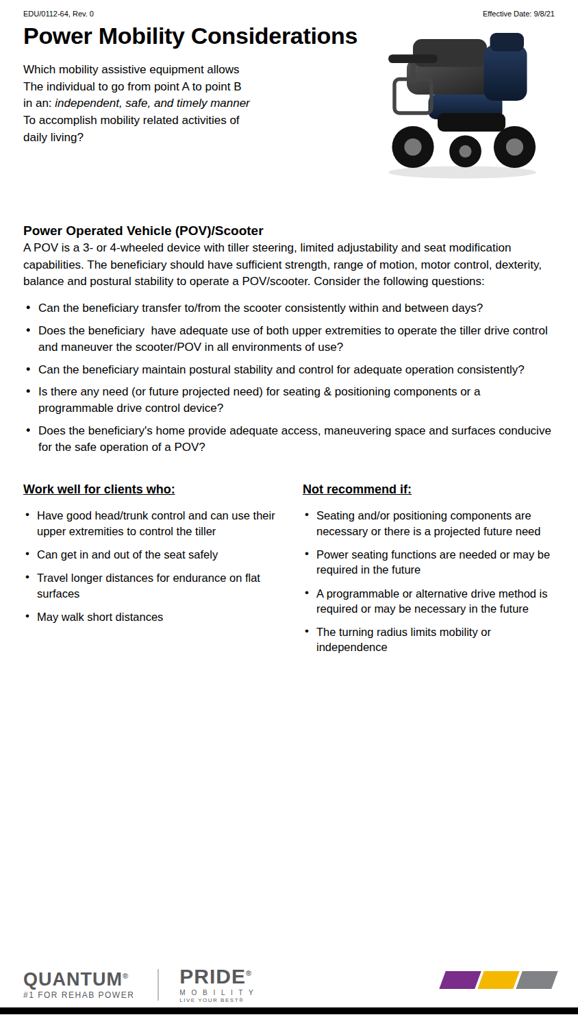EDU/0112-64, Rev. 0
Effective Date: 9/8/21
Power Mobility Considerations
Which mobility assistive equipment allows
The individual to go from point A to point B
in an: independent, safe, and timely manner
To accomplish mobility related activities of
daily living?
Power Operated Vehicle (POV)/Scooter
A POV is a 3- or 4-wheeled device with tiller steering, limited adjustability and seat modification capabilities. The beneficiary should have sufficient strength, range of motion, motor control, dexterity, balance and postural stability to operate a POV/scooter. Consider the following questions:
Can the beneficiary transfer to/from the scooter consistently within and between days?
Does the beneficiary have adequate use of both upper extremities to operate the tiller drive control and maneuver the scooter/POV in all environments of use?
Can the beneficiary maintain postural stability and control for adequate operation consistently?
Is there any need (or future projected need) for seating & positioning components or a programmable drive control device?
Does the beneficiary's home provide adequate access, maneuvering space and surfaces conducive for the safe operation of a POV?
Work well for clients who:
Have good head/trunk control and can use their upper extremities to control the tiller
Can get in and out of the seat safely
Travel longer distances for endurance on flat surfaces
May walk short distances
Not recommend if:
Seating and/or positioning components are necessary or there is a projected future need
Power seating functions are needed or may be required in the future
A programmable or alternative drive method is required or may be necessary in the future
The turning radius limits mobility or independence
QUANTUM®
#1 FOR REHAB POWER
PRIDE®
M O B I L I T Y
LIVE YOUR BEST®